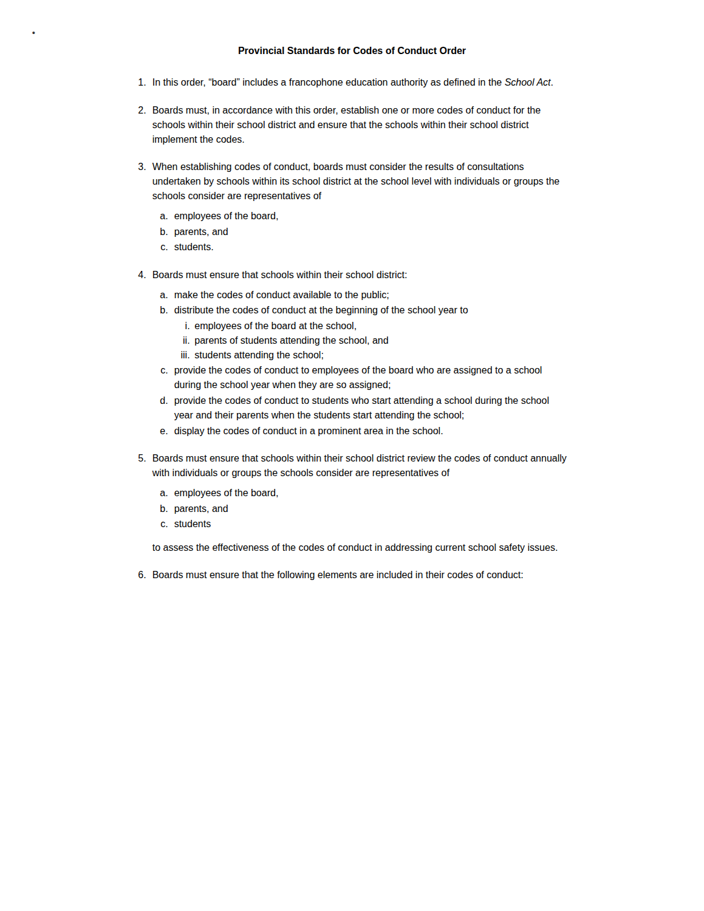•
Provincial Standards for Codes of Conduct Order
In this order, “board” includes a francophone education authority as defined in the School Act.
Boards must, in accordance with this order, establish one or more codes of conduct for the schools within their school district and ensure that the schools within their school district implement the codes.
When establishing codes of conduct, boards must consider the results of consultations undertaken by schools within its school district at the school level with individuals or groups the schools consider are representatives of
employees of the board,
parents, and
students.
Boards must ensure that schools within their school district:
make the codes of conduct available to the public;
distribute the codes of conduct at the beginning of the school year to
employees of the board at the school,
parents of students attending the school, and
students attending the school;
provide the codes of conduct to employees of the board who are assigned to a school during the school year when they are so assigned;
provide the codes of conduct to students who start attending a school during the school year and their parents when the students start attending the school;
display the codes of conduct in a prominent area in the school.
Boards must ensure that schools within their school district review the codes of conduct annually with individuals or groups the schools consider are representatives of
employees of the board,
parents, and
students
to assess the effectiveness of the codes of conduct in addressing current school safety issues.
Boards must ensure that the following elements are included in their codes of conduct: